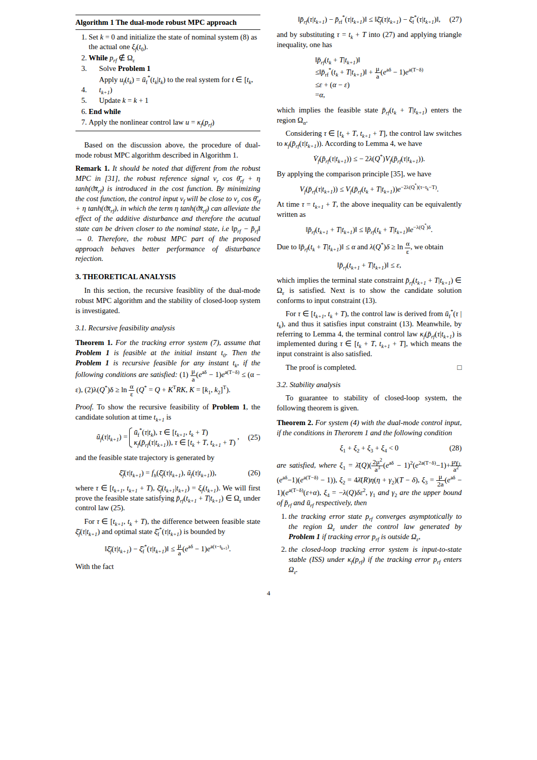Algorithm 1 The dual-mode robust MPC approach
Set k = 0 and initialize the state of nominal system (8) as the actual one ξf(t0).
While prf ∉ Ωε
Solve Problem 1
Apply uf(tk) = ūf*(tk|tk) to the real system for t ∈ [tk, tk+1)
Update k = k + 1
End while
Apply the nonlinear control law u = κf(prf)
Based on the discussion above, the procedure of dual-mode robust MPC algorithm described in Algorithm 1.
Remark 1. It should be noted that different from the robust MPC in [31], the robust reference signal vr cos θ̄rf + η tanh(ϑx̄rf) is introduced in the cost function. By minimizing the cost function, the control input vf will be close to vr cos θ̄rf + η tanh(ϑx̄rf), in which the term η tanh(ϑx̄rf) can alleviate the effect of the additive disturbance and therefore the acutual state can be driven closer to the nominal state, i.e ‖prf − p̄rf‖ → 0. Therefore, the robust MPC part of the proposed approach behaves better performance of disturbance rejection.
3. THEORETICAL ANALYSIS
In this section, the recursive feasiblity of the dual-mode robust MPC algorithm and the stability of closed-loop system is investigated.
3.1. Recursive feasibility analysis
Theorem 1. For the tracking error system (7), assume that Problem 1 is feasible at the initial instant t0. Then the Problem 1 is recursive feasible for any instant tk, if the following conditions are satisfied: (1) μa(eaδ − 1)ea(T−δ) ≤ (α − ε), (2)λ(Q*)δ ≥ ln αε (Q* = Q + KTRK, K = [k1, k2]T).
Proof. To show the recursive feasibility of Problem 1, the candidate solution at time tk+1 is
ũf(τ|tk+1) = ūf*(τ|tk), τ ∈ [tk+1, tk + T) κf(p̄rf(τ|tk+1)), τ ∈ [tk + T, tk+1 + T) , (25)
and the feasible state trajectory is generated by
ξ̄̇f(τ|tk+1) = fh(ξ̄f(τ|tk+1), ũf(τ|tk+1)), (26)
where τ ∈ [tk+1, tk+1 + T), ξ̄f(tk+1|tk+1) = ξf(tk+1). We will first prove the feasible state satisfying p̄rf(tk+1 + T|tk+1) ∈ Ωε under control law (25).
For τ ∈ [tk+1, tk + T), the difference between feasible state ξ̄f(τ|tk+1) and optimal state ξ̄f*(τ|tk+1) is bounded by
‖ξ̄f(τ|tk+1) − ξ̄f*(τ|tk+1)‖ ≤ μa(eaδ − 1)ea(τ−tk+1).
With the fact
‖p̄rf(τ|tk+1) − p̄rf*(τ|tk+1)‖ ≤ ‖ξ̄f(τ|tk+1) − ξ̄f*(τ|tk+1)‖, (27)
and by substituting τ = tk + T into (27) and applying triangle inequality, one has
‖p̄rf(tk + T|tk+1)‖
≤‖p̄rf*(tk + T|tk+1)‖ + μa(eaδ − 1)ea(T−δ)
≤ε + (α − ε)
=α,
which implies the feasible state p̄rf(tk + T|tk+1) enters the region Ωα.
Considering τ ∈ [tk + T, tk+1 + T], the control law switches to κf(p̄rf(τ|tk+1)). According to Lemma 4, we have
V̇f(p̄rf(τ|tk+1)) ≤ − 2λ(Q*)Vf(p̄rf(τ|tk+1)).
By applying the comparison principle [35], we have
Vf(p̄rf(τ|tk+1)) ≤ Vf(p̄rf(tk + T|tk+1))e−2λ(Q*)(τ−tk−T).
At time τ = tk+1 + T, the above inequality can be equivalently written as
‖p̄rf(tk+1 + T|tk+1)‖ ≤ ‖p̄rf(tk + T|tk+1)‖e−λ(Q*)δ.
Due to ‖p̄rf(tk + T|tk+1)‖ ≤ α and λ(Q*)δ ≥ ln αε, we obtain
‖p̄rf(tk+1 + T|tk+1)‖ ≤ ε,
which implies the terminal state constraint p̄rf(tk+1 + T|tk+1) ∈ Ωε is satisfied. Next is to show the candidate solution conforms to input constraint (13).
For τ ∈ [tk+1, tk + T), the control law is derived from ūf*(τ | tk), and thus it satisfies input constraint (13). Meanwhile, by referring to Lemma 4, the terminal control law κf(p̄rf(τ|tk+1) is implemented during τ ∈ [tk + T, tk+1 + T], which means the input constraint is also satisfied.
The proof is completed. □
3.2. Stability analysis
To guarantee to stability of closed-loop system, the following theorem is given.
Theorem 2. For system (4) with the dual-mode control input, if the conditions in Therorem 1 and the following condition
ξ1 + ξ2 + ξ3 + ξ4 < 0 (28)
are satisfied, where ξ1 = λ̄(Q)(2μ2 a3(eaδ − 1)2(e2a(T−δ)−1)+μγ1 a2(eaδ−1)(ea(T−δ) − 1)), ξ2 = 4λ̄(R)η(η + γ2)(T − δ), ξ3 = μ 2a(eaδ − 1)(ea(T−δ)(ε+α), ξ4 = −λ(Q)δε2, γ1 and γ2 are the upper bound of p̄rf and ūrf respectively, then
the tracking error state prf converges asymptotically to the region Ωε under the control law generated by Problem 1 if tracking error prf is outside Ωε,
the closed-loop tracking error system is input-to-state stable (ISS) under κf(prf) if the tracking error prf enters Ωε.
4